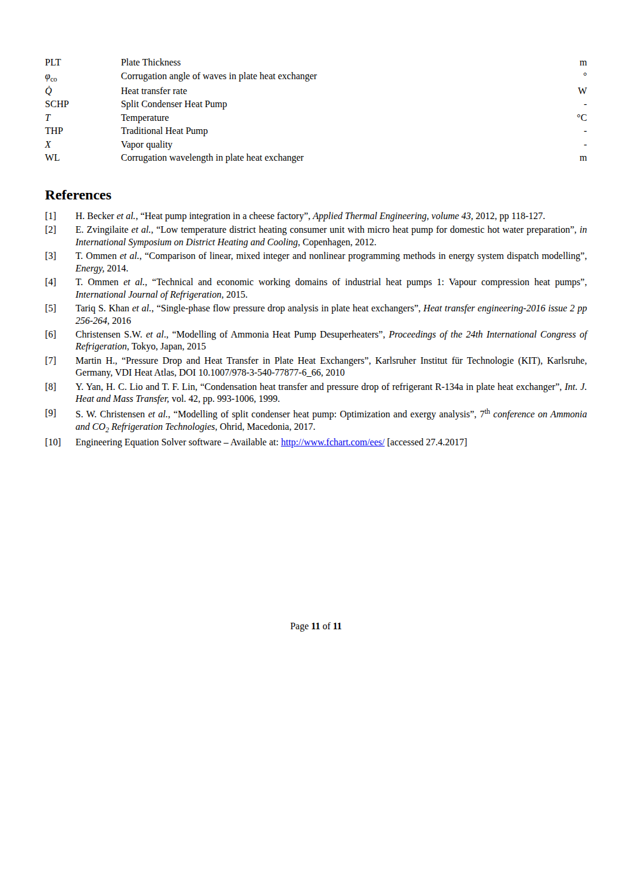| PLT | Plate Thickness | m |
| φ co | Corrugation angle of waves in plate heat exchanger | ° |
| Q̇ | Heat transfer rate | W |
| SCHP | Split Condenser Heat Pump | - |
| T | Temperature | °C |
| THP | Traditional Heat Pump | - |
| X | Vapor quality | - |
| WL | Corrugation wavelength in plate heat exchanger | m |
References
[1] H. Becker et al., “Heat pump integration in a cheese factory”, Applied Thermal Engineering, volume 43, 2012, pp 118-127.
[2] E. Zvingilaite et al., “Low temperature district heating consumer unit with micro heat pump for domestic hot water preparation”, in International Symposium on District Heating and Cooling, Copenhagen, 2012.
[3] T. Ommen et al., “Comparison of linear, mixed integer and nonlinear programming methods in energy system dispatch modelling”, Energy, 2014.
[4] T. Ommen et al., “Technical and economic working domains of industrial heat pumps 1: Vapour compression heat pumps”, International Journal of Refrigeration, 2015.
[5] Tariq S. Khan et al., “Single-phase flow pressure drop analysis in plate heat exchangers”, Heat transfer engineering-2016 issue 2 pp 256-264, 2016
[6] Christensen S.W. et al., “Modelling of Ammonia Heat Pump Desuperheaters”, Proceedings of the 24th International Congress of Refrigeration, Tokyo, Japan, 2015
[7] Martin H., “Pressure Drop and Heat Transfer in Plate Heat Exchangers”, Karlsruher Institut für Technologie (KIT), Karlsruhe, Germany, VDI Heat Atlas, DOI 10.1007/978-3-540-77877-6_66, 2010
[8] Y. Yan, H. C. Lio and T. F. Lin, “Condensation heat transfer and pressure drop of refrigerant R-134a in plate heat exchanger”, Int. J. Heat and Mass Transfer, vol. 42, pp. 993-1006, 1999.
[9] S. W. Christensen et al., “Modelling of split condenser heat pump: Optimization and exergy analysis”, 7th conference on Ammonia and CO2 Refrigeration Technologies, Ohrid, Macedonia, 2017.
[10] Engineering Equation Solver software – Available at: http://www.fchart.com/ees/ [accessed 27.4.2017]
Page 11 of 11